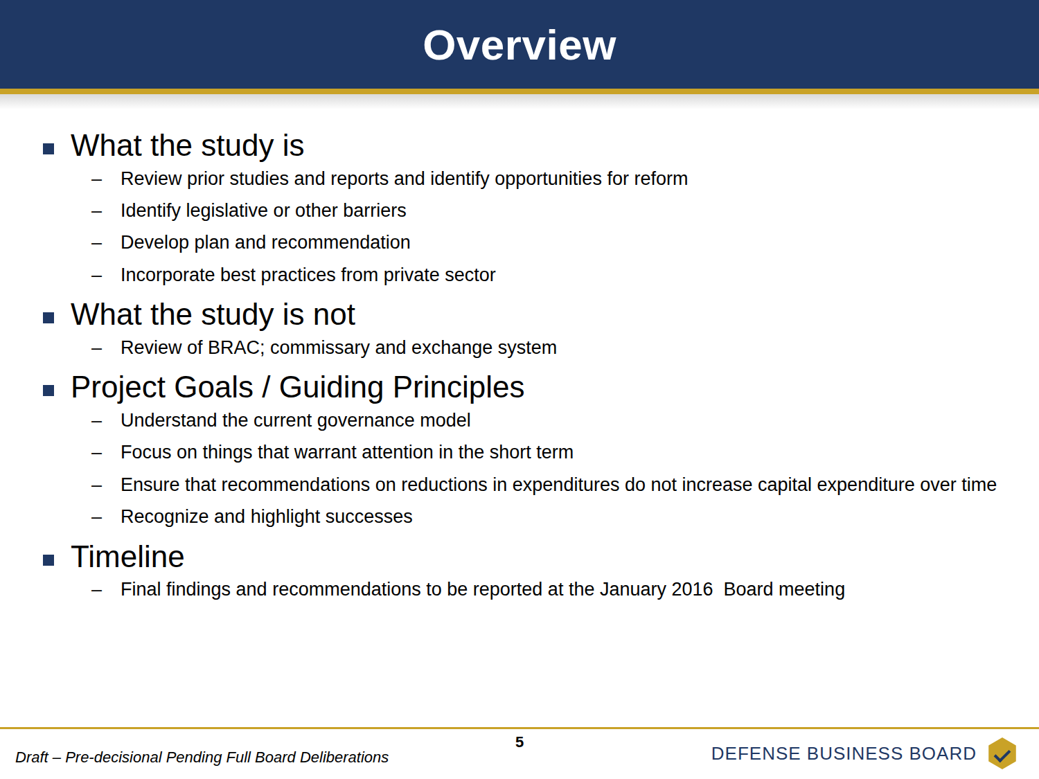Overview
What the study is
Review prior studies and reports and identify opportunities for reform
Identify legislative or other barriers
Develop plan and recommendation
Incorporate best practices from private sector
What the study is not
Review of BRAC; commissary and exchange system
Project Goals / Guiding Principles
Understand the current governance model
Focus on things that warrant attention in the short term
Ensure that recommendations on reductions in expenditures do not increase capital expenditure over time
Recognize and highlight successes
Timeline
Final findings and recommendations to be reported at the January 2016 Board meeting
Draft – Pre-decisional Pending Full Board Deliberations
5
DEFENSE BUSINESS BOARD